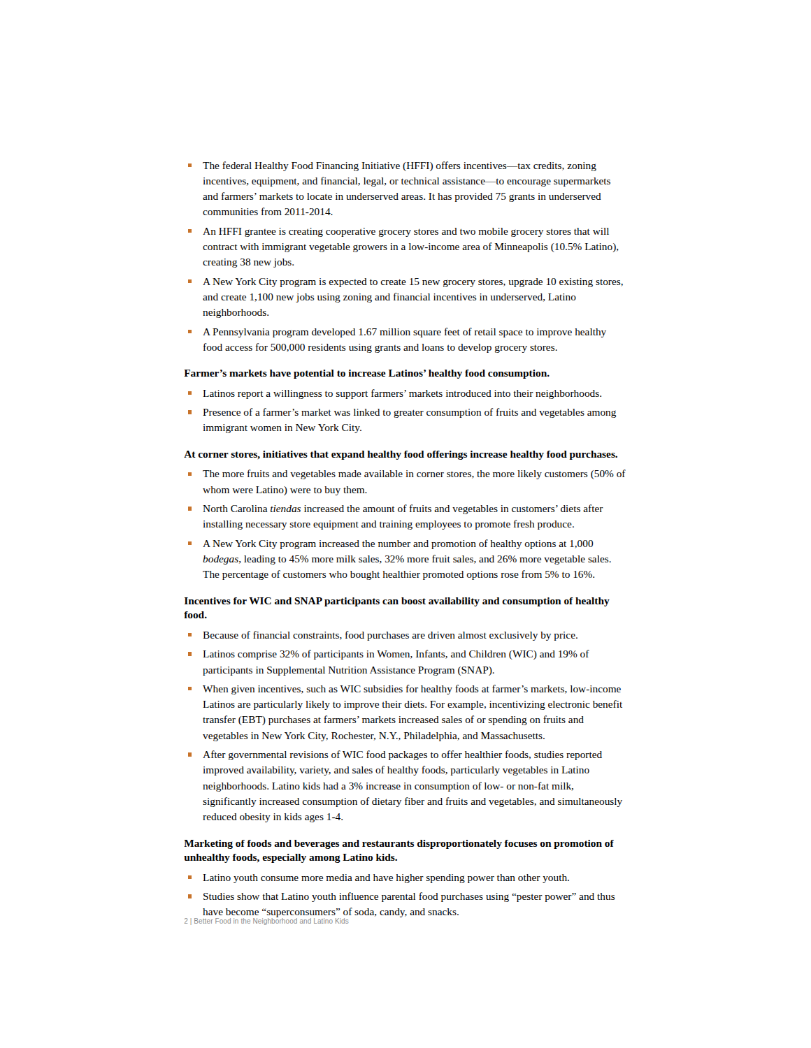The federal Healthy Food Financing Initiative (HFFI) offers incentives—tax credits, zoning incentives, equipment, and financial, legal, or technical assistance—to encourage supermarkets and farmers’ markets to locate in underserved areas. It has provided 75 grants in underserved communities from 2011-2014.
An HFFI grantee is creating cooperative grocery stores and two mobile grocery stores that will contract with immigrant vegetable growers in a low-income area of Minneapolis (10.5% Latino), creating 38 new jobs.
A New York City program is expected to create 15 new grocery stores, upgrade 10 existing stores, and create 1,100 new jobs using zoning and financial incentives in underserved, Latino neighborhoods.
A Pennsylvania program developed 1.67 million square feet of retail space to improve healthy food access for 500,000 residents using grants and loans to develop grocery stores.
Farmer’s markets have potential to increase Latinos’ healthy food consumption.
Latinos report a willingness to support farmers’ markets introduced into their neighborhoods.
Presence of a farmer’s market was linked to greater consumption of fruits and vegetables among immigrant women in New York City.
At corner stores, initiatives that expand healthy food offerings increase healthy food purchases.
The more fruits and vegetables made available in corner stores, the more likely customers (50% of whom were Latino) were to buy them.
North Carolina tiendas increased the amount of fruits and vegetables in customers’ diets after installing necessary store equipment and training employees to promote fresh produce.
A New York City program increased the number and promotion of healthy options at 1,000 bodegas, leading to 45% more milk sales, 32% more fruit sales, and 26% more vegetable sales. The percentage of customers who bought healthier promoted options rose from 5% to 16%.
Incentives for WIC and SNAP participants can boost availability and consumption of healthy food.
Because of financial constraints, food purchases are driven almost exclusively by price.
Latinos comprise 32% of participants in Women, Infants, and Children (WIC) and 19% of participants in Supplemental Nutrition Assistance Program (SNAP).
When given incentives, such as WIC subsidies for healthy foods at farmer’s markets, low-income Latinos are particularly likely to improve their diets. For example, incentivizing electronic benefit transfer (EBT) purchases at farmers’ markets increased sales of or spending on fruits and vegetables in New York City, Rochester, N.Y., Philadelphia, and Massachusetts.
After governmental revisions of WIC food packages to offer healthier foods, studies reported improved availability, variety, and sales of healthy foods, particularly vegetables in Latino neighborhoods. Latino kids had a 3% increase in consumption of low- or non-fat milk, significantly increased consumption of dietary fiber and fruits and vegetables, and simultaneously reduced obesity in kids ages 1-4.
Marketing of foods and beverages and restaurants disproportionately focuses on promotion of unhealthy foods, especially among Latino kids.
Latino youth consume more media and have higher spending power than other youth.
Studies show that Latino youth influence parental food purchases using “pester power” and thus have become “superconsumers” of soda, candy, and snacks.
2 | Better Food in the Neighborhood and Latino Kids